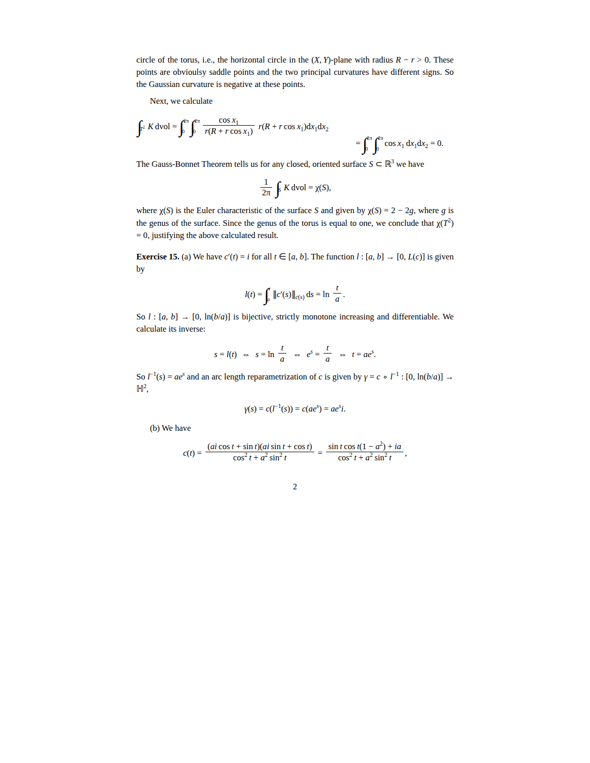circle of the torus, i.e., the horizontal circle in the (X, Y)-plane with radius R − r > 0. These points are obvioulsy saddle points and the two principal curvatures have different signs. So the Gaussian curvature is negative at these points.
Next, we calculate
∫T2 K dvol = ∫2π 0 ∫2π 0 cos x1 r(R + r cos x1) r(R + r cos x1)dx1dx2
= ∫2π 0 ∫2π 0 cos x1 dx1dx2 = 0.
The Gauss-Bonnet Theorem tells us for any closed, oriented surface S ⊂ ℝ3 we have
12π ∫S K dvol = χ(S),
where χ(S) is the Euler characteristic of the surface S and given by χ(S) = 2 − 2g, where g is the genus of the surface. Since the genus of the torus is equal to one, we conclude that χ(T2) = 0, justifying the above calculated result.
Exercise 15. (a) We have c′(t) = i for all t ∈ [a, b]. The function l : [a, b] → [0, L(c)] is given by
l(t) = ∫ta ∥c′(s)∥c(s) ds = ln ta.
So l : [a, b] → [0, ln(b/a)] is bijective, strictly monotone increasing and differentiable. We calculate its inverse:
s = l(t) ⇔ s = ln ta ⇔ es = ta ⇔ t = aes.
So l−1(s) = aes and an arc length reparametrization of c is given by γ = c ∘ l−1 : [0, ln(b/a)] → ℍ2,
γ(s) = c(l−1(s)) = c(aes) = aesi.
(b) We have
c(t) = (ai cos t + sin t)(ai sin t + cos t) cos2 t + a2 sin2 t = sin t cos t(1 − a2) + ia cos2 t + a2 sin2 t ,
2